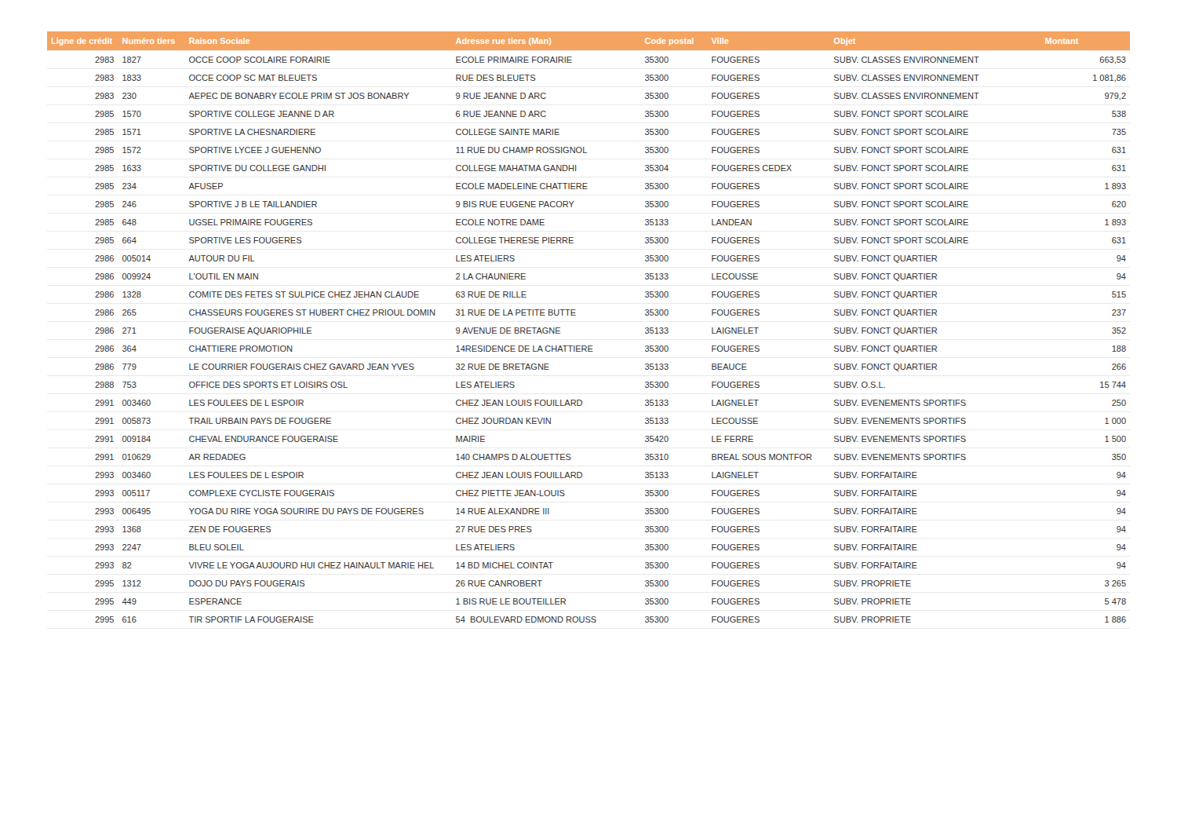| Ligne de crédit | Numéro tiers | Raison Sociale | Adresse rue tiers (Man) | Code postal | Ville | Objet | Montant |
| --- | --- | --- | --- | --- | --- | --- | --- |
| 2983 | 1827 | OCCE COOP SCOLAIRE FORAIRIE | ECOLE PRIMAIRE FORAIRIE | 35300 | FOUGERES | SUBV. CLASSES ENVIRONNEMENT | 663,53 |
| 2983 | 1833 | OCCE COOP SC MAT BLEUETS | RUE DES BLEUETS | 35300 | FOUGERES | SUBV. CLASSES ENVIRONNEMENT | 1 081,86 |
| 2983 | 230 | AEPEC DE BONABRY ECOLE PRIM ST JOS BONABRY | 9 RUE JEANNE D ARC | 35300 | FOUGERES | SUBV. CLASSES ENVIRONNEMENT | 979,2 |
| 2985 | 1570 | SPORTIVE COLLEGE JEANNE D AR | 6 RUE JEANNE D ARC | 35300 | FOUGERES | SUBV. FONCT SPORT SCOLAIRE | 538 |
| 2985 | 1571 | SPORTIVE LA CHESNARDIERE | COLLEGE SAINTE MARIE | 35300 | FOUGERES | SUBV. FONCT SPORT SCOLAIRE | 735 |
| 2985 | 1572 | SPORTIVE LYCEE J GUEHENNO | 11 RUE DU CHAMP ROSSIGNOL | 35300 | FOUGERES | SUBV. FONCT SPORT SCOLAIRE | 631 |
| 2985 | 1633 | SPORTIVE DU COLLEGE GANDHI | COLLEGE MAHATMA GANDHI | 35304 | FOUGERES CEDEX | SUBV. FONCT SPORT SCOLAIRE | 631 |
| 2985 | 234 | AFUSEP | ECOLE MADELEINE CHATTIERE | 35300 | FOUGERES | SUBV. FONCT SPORT SCOLAIRE | 1 893 |
| 2985 | 246 | SPORTIVE J B LE TAILLANDIER | 9 BIS RUE EUGENE PACORY | 35300 | FOUGERES | SUBV. FONCT SPORT SCOLAIRE | 620 |
| 2985 | 648 | UGSEL PRIMAIRE FOUGERES | ECOLE NOTRE DAME | 35133 | LANDEAN | SUBV. FONCT SPORT SCOLAIRE | 1 893 |
| 2985 | 664 | SPORTIVE LES FOUGERES | COLLEGE THERESE PIERRE | 35300 | FOUGERES | SUBV. FONCT SPORT SCOLAIRE | 631 |
| 2986 | 005014 | AUTOUR DU FIL | LES ATELIERS | 35300 | FOUGERES | SUBV. FONCT QUARTIER | 94 |
| 2986 | 009924 | L'OUTIL EN MAIN | 2 LA CHAUNIERE | 35133 | LECOUSSE | SUBV. FONCT QUARTIER | 94 |
| 2986 | 1328 | COMITE DES FETES ST SULPICE CHEZ JEHAN CLAUDE | 63 RUE DE RILLE | 35300 | FOUGERES | SUBV. FONCT QUARTIER | 515 |
| 2986 | 265 | CHASSEURS FOUGERES ST HUBERT CHEZ PRIOUL DOMIN | 31 RUE DE LA PETITE BUTTE | 35300 | FOUGERES | SUBV. FONCT QUARTIER | 237 |
| 2986 | 271 | FOUGERAISE AQUARIOPHILE | 9 AVENUE DE BRETAGNE | 35133 | LAIGNELET | SUBV. FONCT QUARTIER | 352 |
| 2986 | 364 | CHATTIERE PROMOTION | 14RESIDENCE DE LA CHATTIERE | 35300 | FOUGERES | SUBV. FONCT QUARTIER | 188 |
| 2986 | 779 | LE COURRIER FOUGERAIS CHEZ GAVARD JEAN YVES | 32 RUE DE BRETAGNE | 35133 | BEAUCE | SUBV. FONCT QUARTIER | 266 |
| 2988 | 753 | OFFICE DES SPORTS ET LOISIRS OSL | LES ATELIERS | 35300 | FOUGERES | SUBV. O.S.L. | 15 744 |
| 2991 | 003460 | LES FOULEES DE L ESPOIR | CHEZ JEAN LOUIS FOUILLARD | 35133 | LAIGNELET | SUBV. EVENEMENTS SPORTIFS | 250 |
| 2991 | 005873 | TRAIL URBAIN PAYS DE FOUGERE | CHEZ JOURDAN KEVIN | 35133 | LECOUSSE | SUBV. EVENEMENTS SPORTIFS | 1 000 |
| 2991 | 009184 | CHEVAL ENDURANCE FOUGERAISE | MAIRIE | 35420 | LE FERRE | SUBV. EVENEMENTS SPORTIFS | 1 500 |
| 2991 | 010629 | AR REDADEG | 140 CHAMPS D ALOUETTES | 35310 | BREAL SOUS MONTFOR | SUBV. EVENEMENTS SPORTIFS | 350 |
| 2993 | 003460 | LES FOULEES DE L ESPOIR | CHEZ JEAN LOUIS FOUILLARD | 35133 | LAIGNELET | SUBV. FORFAITAIRE | 94 |
| 2993 | 005117 | COMPLEXE CYCLISTE FOUGERAIS | CHEZ PIETTE JEAN-LOUIS | 35300 | FOUGERES | SUBV. FORFAITAIRE | 94 |
| 2993 | 006495 | YOGA DU RIRE YOGA SOURIRE DU PAYS DE FOUGERES | 14 RUE ALEXANDRE III | 35300 | FOUGERES | SUBV. FORFAITAIRE | 94 |
| 2993 | 1368 | ZEN DE FOUGERES | 27 RUE DES PRES | 35300 | FOUGERES | SUBV. FORFAITAIRE | 94 |
| 2993 | 2247 | BLEU SOLEIL | LES ATELIERS | 35300 | FOUGERES | SUBV. FORFAITAIRE | 94 |
| 2993 | 82 | VIVRE LE YOGA AUJOURD HUI CHEZ HAINAULT MARIE HEL | 14 BD MICHEL COINTAT | 35300 | FOUGERES | SUBV. FORFAITAIRE | 94 |
| 2995 | 1312 | DOJO DU PAYS FOUGERAIS | 26 RUE CANROBERT | 35300 | FOUGERES | SUBV. PROPRIETE | 3 265 |
| 2995 | 449 | ESPERANCE | 1 BIS RUE LE BOUTEILLER | 35300 | FOUGERES | SUBV. PROPRIETE | 5 478 |
| 2995 | 616 | TIR SPORTIF LA FOUGERAISE | 54 BOULEVARD EDMOND ROUSS | 35300 | FOUGERES | SUBV. PROPRIETE | 1 886 |